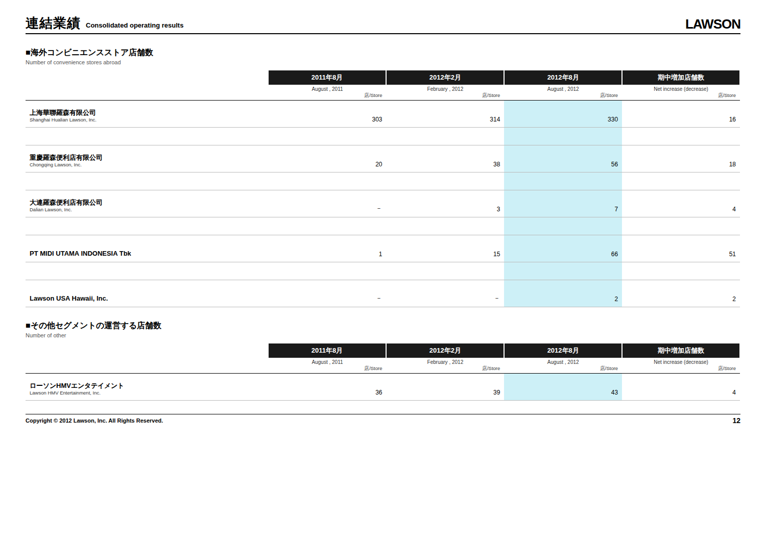連結業績 Consolidated operating results
LAWSON
■海外コンビニエンスストア店舗数
Number of convenience stores abroad
| | 2011年8月 | 2012年2月 | 2012年8月 | 期中増加店舗数 |
| --- | --- | --- | --- | --- |
| | August , 2011 | February , 2012 | August , 2012 | Net increase (decrease) |
| | 店/Store | 店/Store | 店/Store | 店/Store |
| 上海華聯羅森有限公司 Shanghai Hualian Lawson, Inc. | 303 | 314 | 330 | 16 |
| 重慶羅森便利店有限公司 Chongqing Lawson, Inc. | 20 | 38 | 56 | 18 |
| 大連羅森便利店有限公司 Dalian Lawson, Inc. | － | 3 | 7 | 4 |
| PT MIDI UTAMA INDONESIA Tbk | 1 | 15 | 66 | 51 |
| Lawson USA Hawaii, Inc. | － | － | 2 | 2 |
■その他セグメントの運営する店舗数
Number of other
| | 2011年8月 | 2012年2月 | 2012年8月 | 期中増加店舗数 |
| --- | --- | --- | --- | --- |
| | August , 2011 | February , 2012 | August , 2012 | Net increase (decrease) |
| | 店/Store | 店/Store | 店/Store | 店/Store |
| ローソンHMVエンタテイメント Lawson HMV Entertainment, Inc. | 36 | 39 | 43 | 4 |
Copyright © 2012 Lawson, Inc. All Rights Reserved.
12